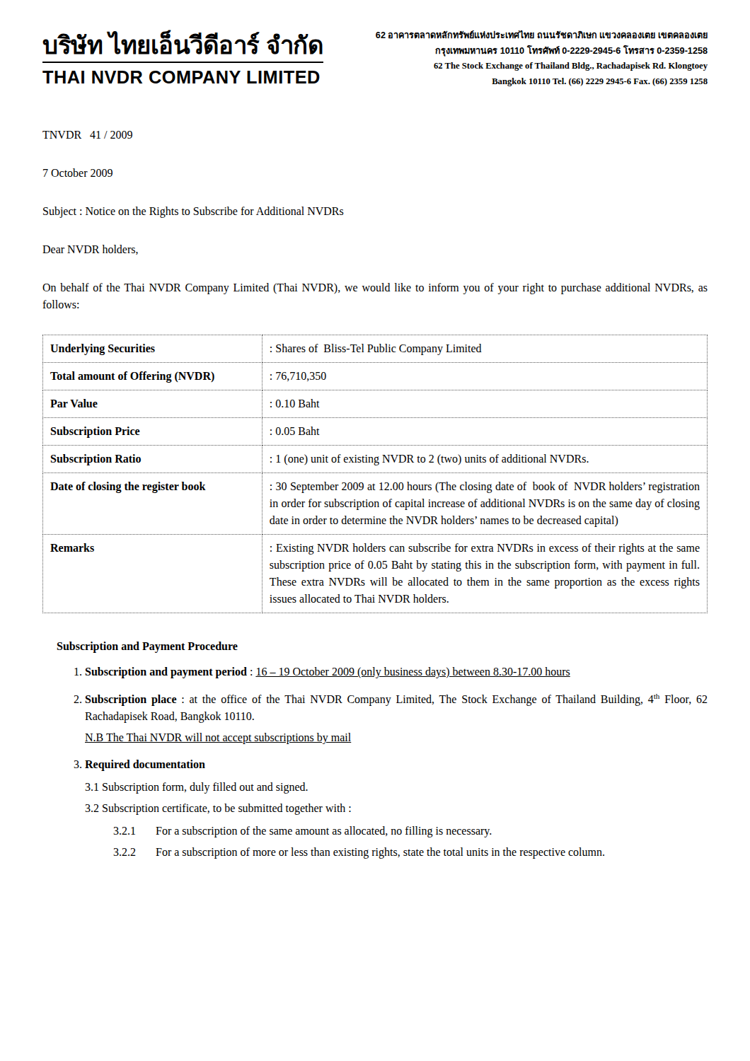บริษัท ไทยเอ็นวีดีอาร์ จำกัด
THAI NVDR COMPANY LIMITED
62 อาคารตลาดหลักทรัพย์แห่งประเทศไทย ถนนรัชดาภิเษก แขวงคลองเตย เขตคลองเตย
กรุงเทพมหานคร 10110 โทรศัพท์ 0-2229-2945-6 โทรสาร 0-2359-1258
62 The Stock Exchange of Thailand Bldg., Rachadapisek Rd. Klongtoey
Bangkok 10110 Tel. (66) 2229 2945-6 Fax. (66) 2359 1258
TNVDR 41 / 2009
7 October 2009
Subject : Notice on the Rights to Subscribe for Additional NVDRs
Dear NVDR holders,
On behalf of the Thai NVDR Company Limited (Thai NVDR), we would like to inform you of your right to purchase additional NVDRs, as follows:
| Underlying Securities | : Shares of Bliss-Tel Public Company Limited |
| Total amount of Offering (NVDR) | : 76,710,350 |
| Par Value | : 0.10 Baht |
| Subscription Price | : 0.05 Baht |
| Subscription Ratio | : 1 (one) unit of existing NVDR to 2 (two) units of additional NVDRs. |
| Date of closing the register book | : 30 September 2009 at 12.00 hours (The closing date of book of NVDR holders’ registration in order for subscription of capital increase of additional NVDRs is on the same day of closing date in order to determine the NVDR holders’ names to be decreased capital) |
| Remarks | : Existing NVDR holders can subscribe for extra NVDRs in excess of their rights at the same subscription price of 0.05 Baht by stating this in the subscription form, with payment in full. These extra NVDRs will be allocated to them in the same proportion as the excess rights issues allocated to Thai NVDR holders. |
Subscription and Payment Procedure
Subscription and payment period : 16 – 19 October 2009 (only business days) between 8.30-17.00 hours
Subscription place : at the office of the Thai NVDR Company Limited, The Stock Exchange of Thailand Building, 4th Floor, 62 Rachadapisek Road, Bangkok 10110.
N.B The Thai NVDR will not accept subscriptions by mail
Required documentation
3.1 Subscription form, duly filled out and signed.
3.2 Subscription certificate, to be submitted together with :
3.2.1 For a subscription of the same amount as allocated, no filling is necessary.
3.2.2 For a subscription of more or less than existing rights, state the total units in the respective column.